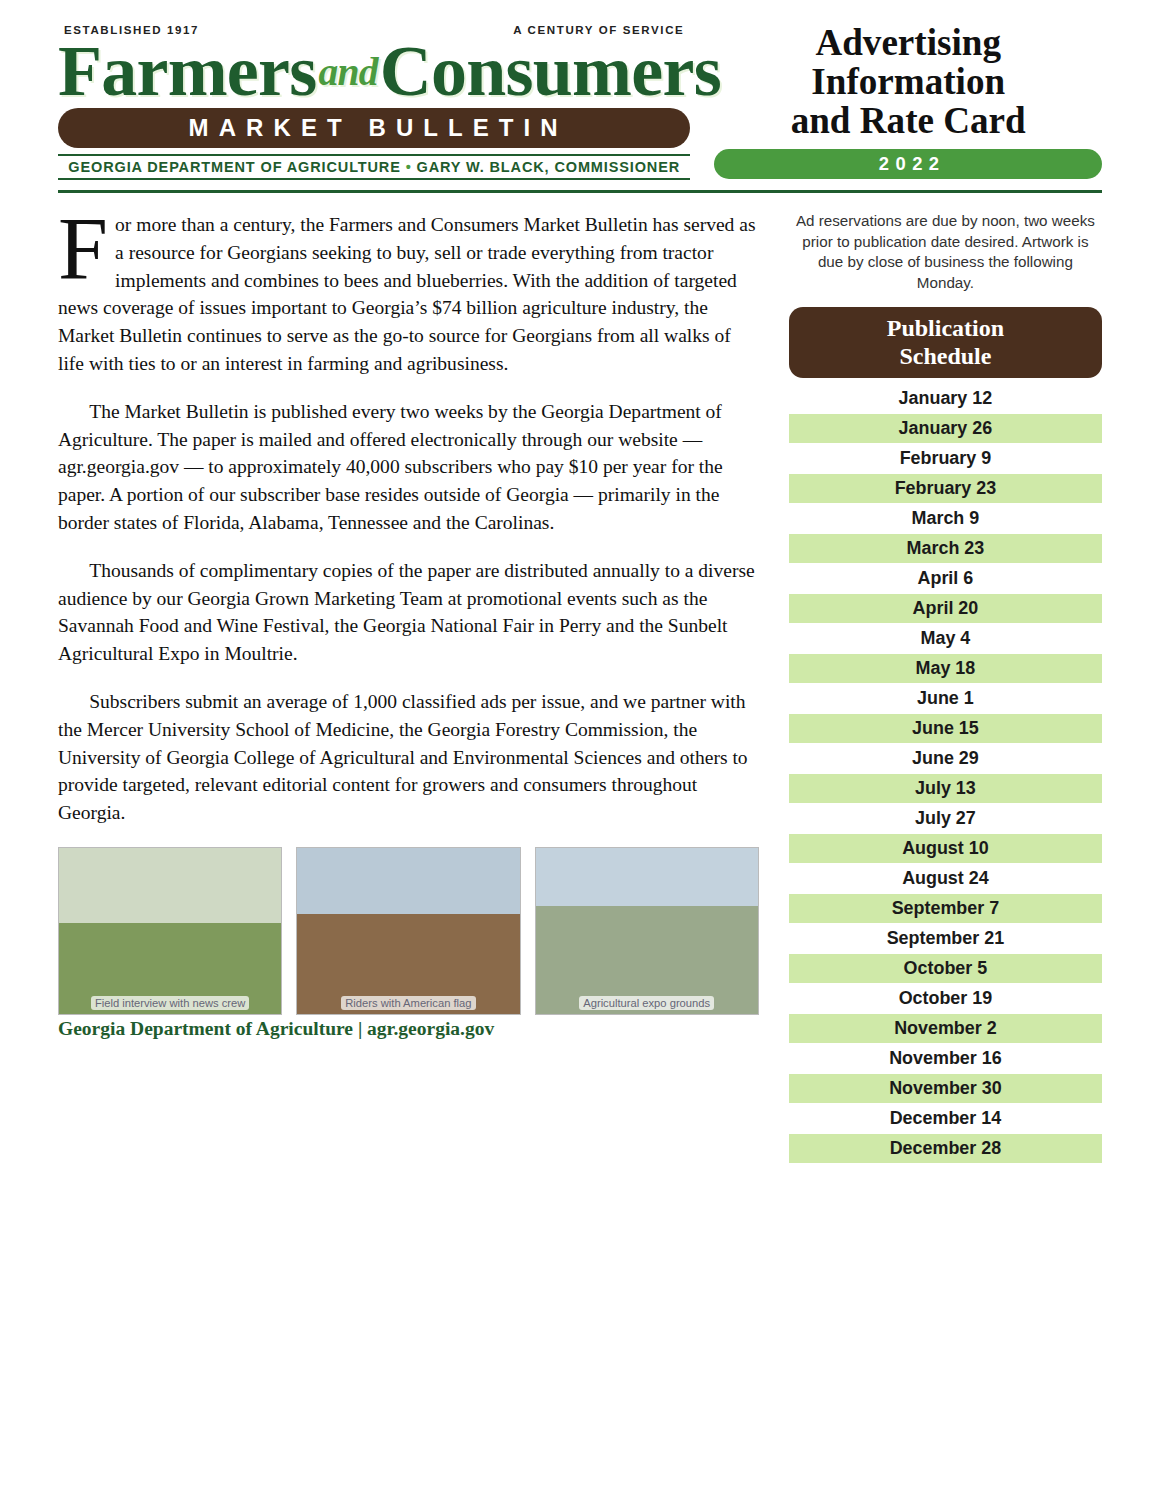Established 1917 A Century of Service
Farmersand Consumers
MARKET BULLETIN
Georgia Department of Agriculture • Gary W. Black, Commissioner
Advertising
Information
and Rate Card
2022
For more than a century, the Farmers and Consumers Market Bulletin has served as a resource for Georgians seeking to buy, sell or trade everything from tractor implements and combines to bees and blueberries. With the addition of targeted news coverage of issues important to Georgia’s $74 billion agriculture industry, the Market Bulletin continues to serve as the go-to source for Georgians from all walks of life with ties to or an interest in farming and agribusiness.
The Market Bulletin is published every two weeks by the Georgia Department of Agriculture. The paper is mailed and offered electronically through our website — agr.georgia.gov — to approximately 40,000 subscribers who pay $10 per year for the paper. A portion of our subscriber base resides outside of Georgia — primarily in the border states of Florida, Alabama, Tennessee and the Carolinas.
Thousands of complimentary copies of the paper are distributed annually to a diverse audience by our Georgia Grown Marketing Team at promotional events such as the Savannah Food and Wine Festival, the Georgia National Fair in Perry and the Sunbelt Agricultural Expo in Moultrie.
Subscribers submit an average of 1,000 classified ads per issue, and we partner with the Mercer University School of Medicine, the Georgia Forestry Commission, the University of Georgia College of Agricultural and Environmental Sciences and others to provide targeted, relevant editorial content for growers and consumers throughout Georgia.
Field interview with news crew
Riders with American flag
Agricultural expo grounds
Georgia Department of Agriculture | agr.georgia.gov
Ad reservations are due by noon, two weeks prior to publication date desired. Artwork is due by close of business the following Monday.
Publication
Schedule
January 12
January 26
February 9
February 23
March 9
March 23
April 6
April 20
May 4
May 18
June 1
June 15
June 29
July 13
July 27
August 10
August 24
September 7
September 21
October 5
October 19
November 2
November 16
November 30
December 14
December 28